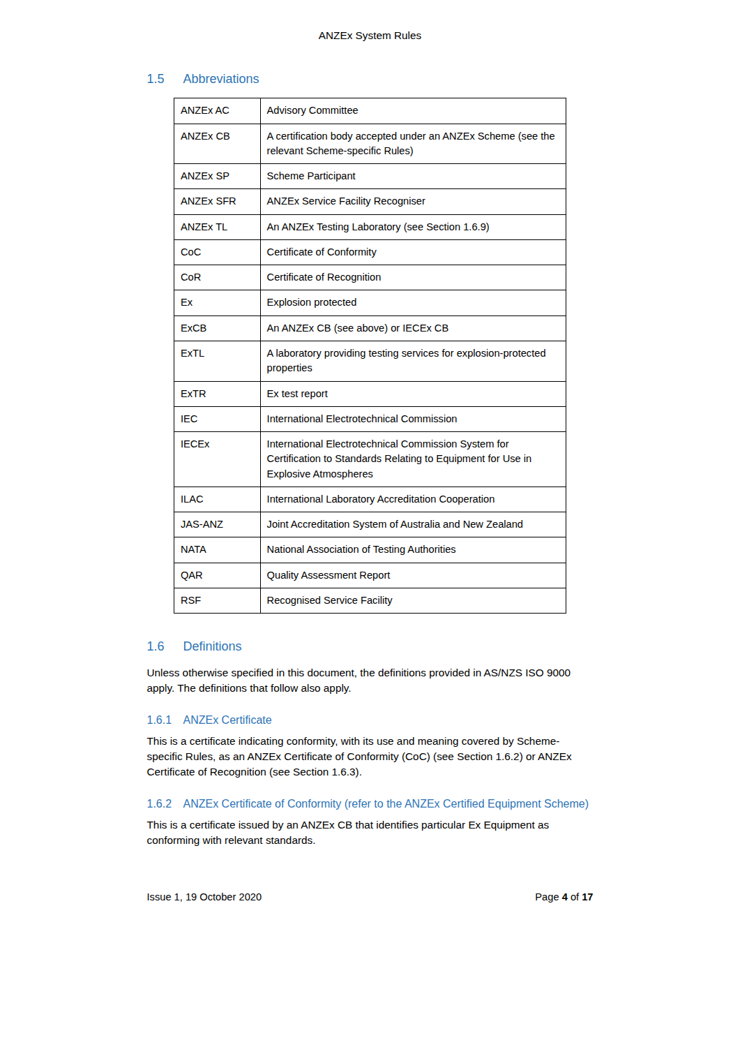ANZEx System Rules
1.5 Abbreviations
| ANZEx AC | Advisory Committee |
| ANZEx CB | A certification body accepted under an ANZEx Scheme (see the relevant Scheme-specific Rules) |
| ANZEx SP | Scheme Participant |
| ANZEx SFR | ANZEx Service Facility Recogniser |
| ANZEx TL | An ANZEx Testing Laboratory (see Section 1.6.9) |
| CoC | Certificate of Conformity |
| CoR | Certificate of Recognition |
| Ex | Explosion protected |
| ExCB | An ANZEx CB (see above) or IECEx CB |
| ExTL | A laboratory providing testing services for explosion-protected properties |
| ExTR | Ex test report |
| IEC | International Electrotechnical Commission |
| IECEx | International Electrotechnical Commission System for Certification to Standards Relating to Equipment for Use in Explosive Atmospheres |
| ILAC | International Laboratory Accreditation Cooperation |
| JAS-ANZ | Joint Accreditation System of Australia and New Zealand |
| NATA | National Association of Testing Authorities |
| QAR | Quality Assessment Report |
| RSF | Recognised Service Facility |
1.6 Definitions
Unless otherwise specified in this document, the definitions provided in AS/NZS ISO 9000 apply. The definitions that follow also apply.
1.6.1 ANZEx Certificate
This is a certificate indicating conformity, with its use and meaning covered by Scheme-specific Rules, as an ANZEx Certificate of Conformity (CoC) (see Section 1.6.2) or ANZEx Certificate of Recognition (see Section 1.6.3).
1.6.2 ANZEx Certificate of Conformity (refer to the ANZEx Certified Equipment Scheme)
This is a certificate issued by an ANZEx CB that identifies particular Ex Equipment as conforming with relevant standards.
Issue 1, 19 October 2020
Page 4 of 17